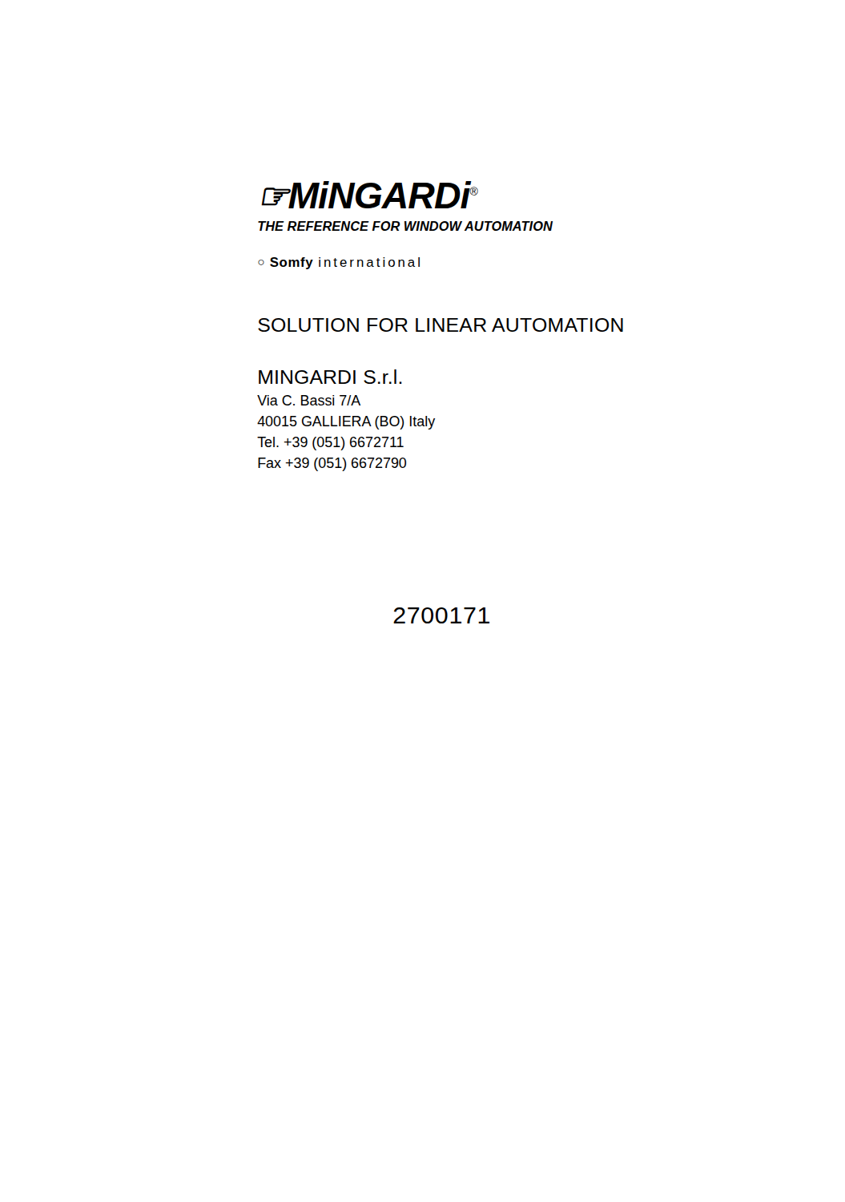☞MiNGARDi®
THE REFERENCE FOR WINDOW AUTOMATION
○Somfy international
SOLUTION FOR LINEAR AUTOMATION
MINGARDI S.r.l.
Via C. Bassi 7/A
40015 GALLIERA (BO) Italy
Tel. +39 (051) 6672711
Fax +39 (051) 6672790
2700171